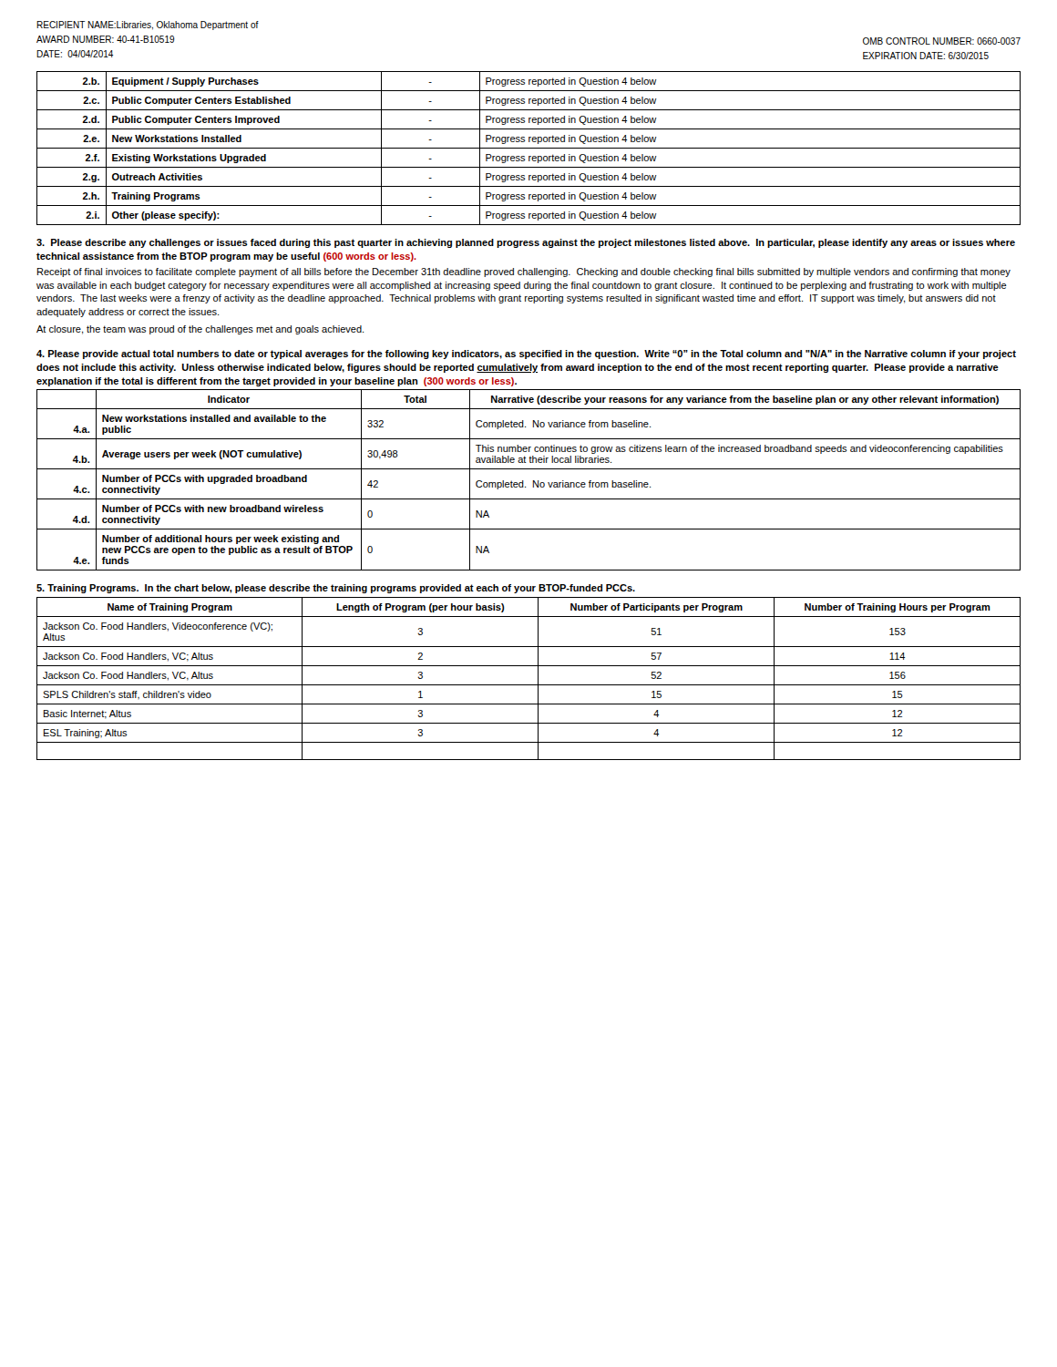RECIPIENT NAME:Libraries, Oklahoma Department of
AWARD NUMBER: 40-41-B10519
DATE: 04/04/2014
OMB CONTROL NUMBER: 0660-0037
EXPIRATION DATE: 6/30/2015
| 2.b. | Equipment / Supply Purchases | - | Progress reported in Question 4 below |
| 2.c. | Public Computer Centers Established | - | Progress reported in Question 4 below |
| 2.d. | Public Computer Centers Improved | - | Progress reported in Question 4 below |
| 2.e. | New Workstations Installed | - | Progress reported in Question 4 below |
| 2.f. | Existing Workstations Upgraded | - | Progress reported in Question 4 below |
| 2.g. | Outreach Activities | - | Progress reported in Question 4 below |
| 2.h. | Training Programs | - | Progress reported in Question 4 below |
| 2.i. | Other (please specify): | - | Progress reported in Question 4 below |
3. Please describe any challenges or issues faced during this past quarter in achieving planned progress against the project milestones listed above. In particular, please identify any areas or issues where technical assistance from the BTOP program may be useful (600 words or less).
Receipt of final invoices to facilitate complete payment of all bills before the December 31th deadline proved challenging. Checking and double checking final bills submitted by multiple vendors and confirming that money was available in each budget category for necessary expenditures were all accomplished at increasing speed during the final countdown to grant closure. It continued to be perplexing and frustrating to work with multiple vendors. The last weeks were a frenzy of activity as the deadline approached. Technical problems with grant reporting systems resulted in significant wasted time and effort. IT support was timely, but answers did not adequately address or correct the issues.
At closure, the team was proud of the challenges met and goals achieved.
4. Please provide actual total numbers to date or typical averages for the following key indicators, as specified in the question. Write “0” in the Total column and "N/A" in the Narrative column if your project does not include this activity. Unless otherwise indicated below, figures should be reported cumulatively from award inception to the end of the most recent reporting quarter. Please provide a narrative explanation if the total is different from the target provided in your baseline plan (300 words or less).
| | Indicator | Total | Narrative (describe your reasons for any variance from the baseline plan or any other relevant information) |
| --- | --- | --- | --- |
| 4.a. | New workstations installed and available to the public | 332 | Completed. No variance from baseline. |
| 4.b. | Average users per week (NOT cumulative) | 30,498 | This number continues to grow as citizens learn of the increased broadband speeds and videoconferencing capabilities available at their local libraries. |
| 4.c. | Number of PCCs with upgraded broadband connectivity | 42 | Completed. No variance from baseline. |
| 4.d. | Number of PCCs with new broadband wireless connectivity | 0 | NA |
| 4.e. | Number of additional hours per week existing and new PCCs are open to the public as a result of BTOP funds | 0 | NA |
5. Training Programs. In the chart below, please describe the training programs provided at each of your BTOP-funded PCCs.
| Name of Training Program | Length of Program (per hour basis) | Number of Participants per Program | Number of Training Hours per Program |
| --- | --- | --- | --- |
| Jackson Co. Food Handlers, Videoconference (VC); Altus | 3 | 51 | 153 |
| Jackson Co. Food Handlers, VC; Altus | 2 | 57 | 114 |
| Jackson Co. Food Handlers, VC, Altus | 3 | 52 | 156 |
| SPLS Children's staff, children's video | 1 | 15 | 15 |
| Basic Internet; Altus | 3 | 4 | 12 |
| ESL Training; Altus | 3 | 4 | 12 |